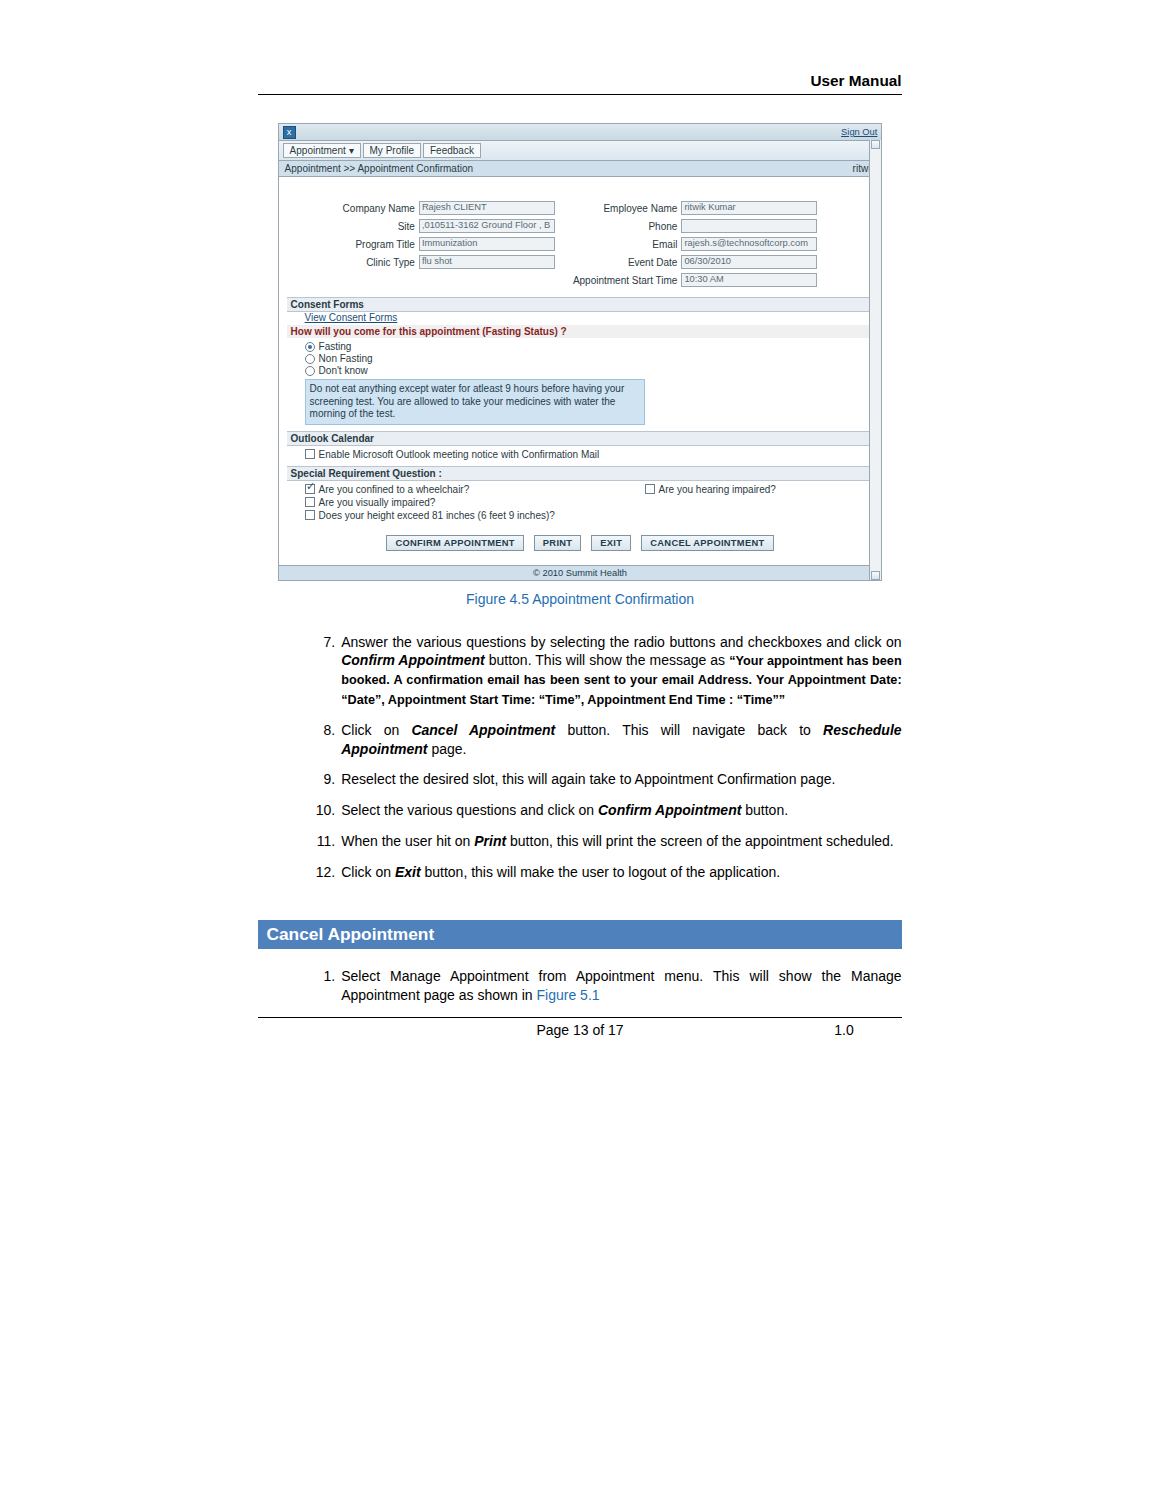User Manual
x
Sign Out
Appointment ▾
My Profile
Feedback
Appointment >> Appointment Confirmation
ritwik
Company Name Rajesh CLIENT
Site,010511-3162 Ground Floor , B
Program Title Immunization
Clinic Type flu shot
Employee Name ritwik Kumar
Phone
Email rajesh.s@technosoftcorp.com
Event Date 06/30/2010
Appointment Start Time 10:30 AM
Consent Forms
View Consent Forms
How will you come for this appointment (Fasting Status) ?
Fasting
Non Fasting
Don't know
Do not eat anything except water for atleast 9 hours before having your screening test. You are allowed to take your medicines with water the morning of the test.
Outlook Calendar
Enable Microsoft Outlook meeting notice with Confirmation Mail
Special Requirement Question :
Are you confined to a wheelchair?
Are you hearing impaired?
Are you visually impaired?
Does your height exceed 81 inches (6 feet 9 inches)?
CONFIRM APPOINTMENT
PRINT
EXIT
CANCEL APPOINTMENT
© 2010 Summit Health
Figure 4.5 Appointment Confirmation
Answer the various questions by selecting the radio buttons and checkboxes and click on Confirm Appointment button. This will show the message as “Your appointment has been booked. A confirmation email has been sent to your email Address. Your Appointment Date: “Date”, Appointment Start Time: “Time”, Appointment End Time : “Time””
Click on Cancel Appointment button. This will navigate back to Reschedule Appointment page.
Reselect the desired slot, this will again take to Appointment Confirmation page.
Select the various questions and click on Confirm Appointment button.
When the user hit on Print button, this will print the screen of the appointment scheduled.
Click on Exit button, this will make the user to logout of the application.
Cancel Appointment
Select Manage Appointment from Appointment menu. This will show the Manage Appointment page as shown in Figure 5.1
Page 13 of 17
1.0